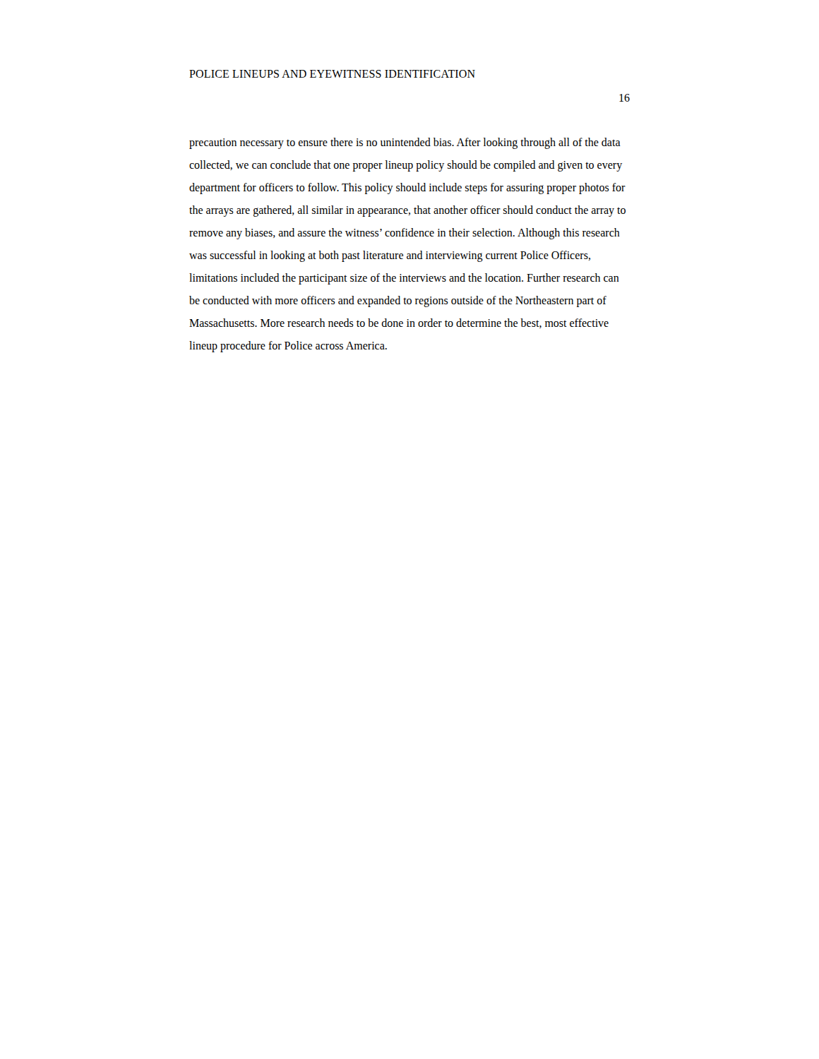POLICE LINEUPS AND EYEWITNESS IDENTIFICATION
16
precaution necessary to ensure there is no unintended bias. After looking through all of the data collected, we can conclude that one proper lineup policy should be compiled and given to every department for officers to follow. This policy should include steps for assuring proper photos for the arrays are gathered, all similar in appearance, that another officer should conduct the array to remove any biases, and assure the witness’ confidence in their selection. Although this research was successful in looking at both past literature and interviewing current Police Officers, limitations included the participant size of the interviews and the location. Further research can be conducted with more officers and expanded to regions outside of the Northeastern part of Massachusetts. More research needs to be done in order to determine the best, most effective lineup procedure for Police across America.